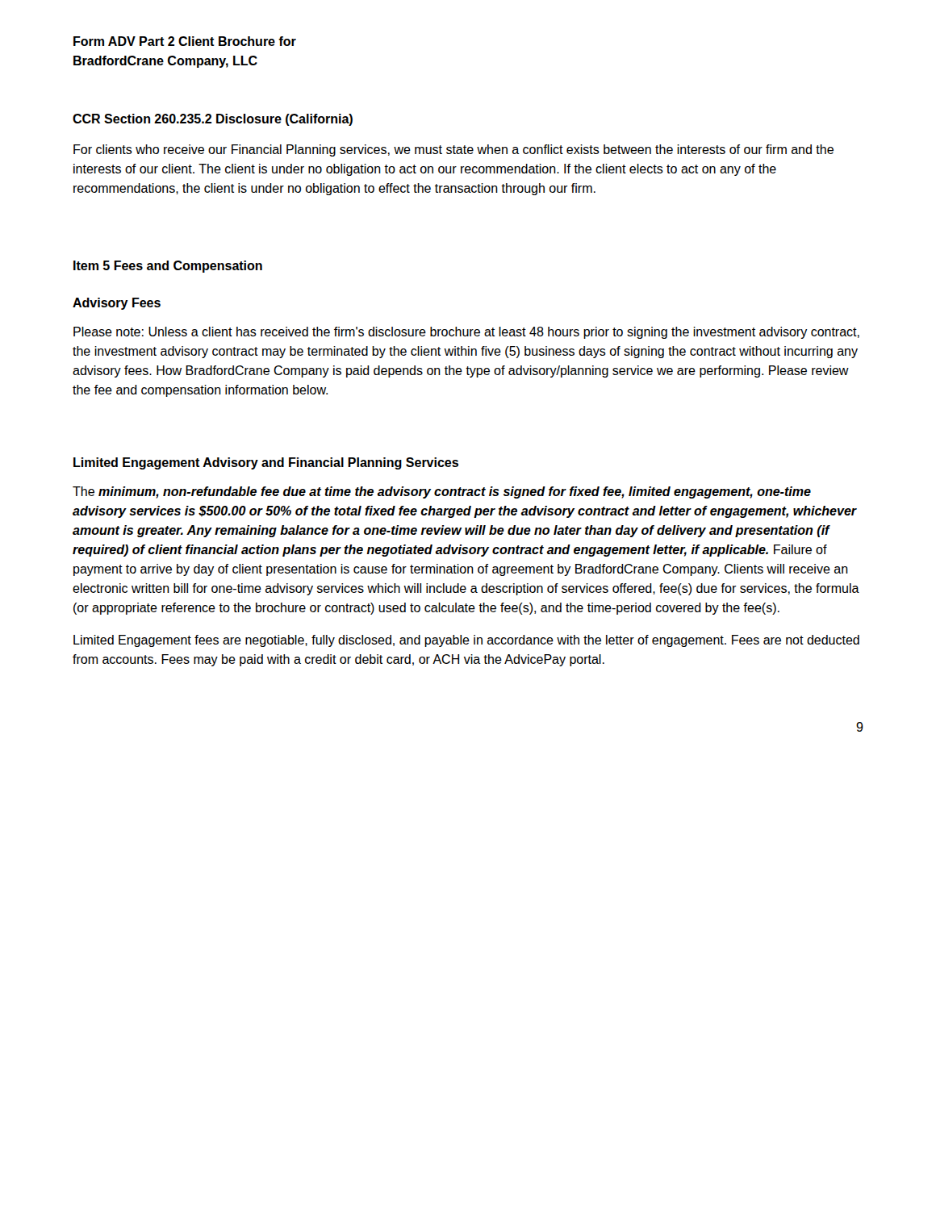Form ADV Part 2 Client Brochure for
BradfordCrane Company, LLC
CCR Section 260.235.2 Disclosure (California)
For clients who receive our Financial Planning services, we must state when a conflict exists between the interests of our firm and the interests of our client. The client is under no obligation to act on our recommendation. If the client elects to act on any of the recommendations, the client is under no obligation to effect the transaction through our firm.
Item 5 Fees and Compensation
Advisory Fees
Please note: Unless a client has received the firm's disclosure brochure at least 48 hours prior to signing the investment advisory contract, the investment advisory contract may be terminated by the client within five (5) business days of signing the contract without incurring any advisory fees. How BradfordCrane Company is paid depends on the type of advisory/planning service we are performing. Please review the fee and compensation information below.
Limited Engagement Advisory and Financial Planning Services
The minimum, non-refundable fee due at time the advisory contract is signed for fixed fee, limited engagement, one-time advisory services is $500.00 or 50% of the total fixed fee charged per the advisory contract and letter of engagement, whichever amount is greater. Any remaining balance for a one-time review will be due no later than day of delivery and presentation (if required) of client financial action plans per the negotiated advisory contract and engagement letter, if applicable. Failure of payment to arrive by day of client presentation is cause for termination of agreement by BradfordCrane Company. Clients will receive an electronic written bill for one-time advisory services which will include a description of services offered, fee(s) due for services, the formula (or appropriate reference to the brochure or contract) used to calculate the fee(s), and the time-period covered by the fee(s).
Limited Engagement fees are negotiable, fully disclosed, and payable in accordance with the letter of engagement. Fees are not deducted from accounts. Fees may be paid with a credit or debit card, or ACH via the AdvicePay portal.
9